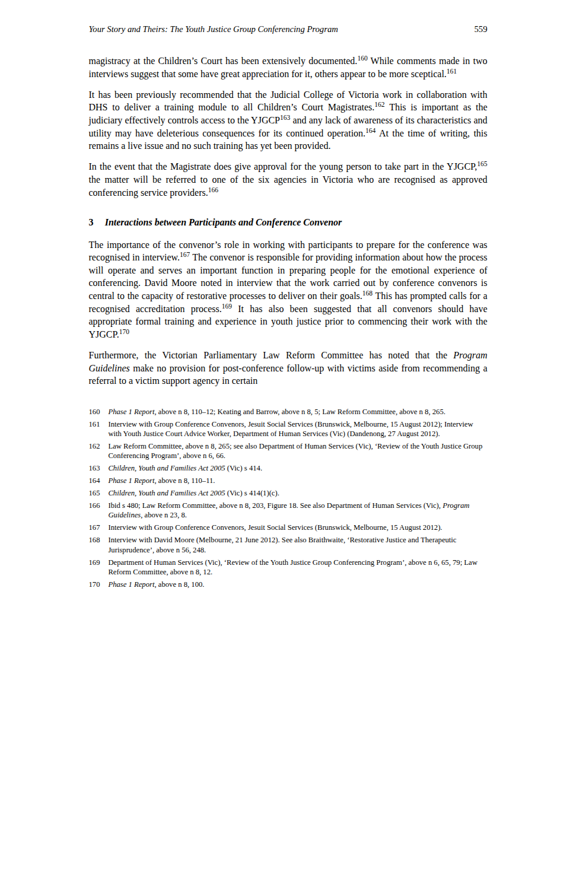Your Story and Theirs: The Youth Justice Group Conferencing Program 559
magistracy at the Children’s Court has been extensively documented.160 While comments made in two interviews suggest that some have great appreciation for it, others appear to be more sceptical.161
It has been previously recommended that the Judicial College of Victoria work in collaboration with DHS to deliver a training module to all Children’s Court Magistrates.162 This is important as the judiciary effectively controls access to the YJGCP163 and any lack of awareness of its characteristics and utility may have deleterious consequences for its continued operation.164 At the time of writing, this remains a live issue and no such training has yet been provided.
In the event that the Magistrate does give approval for the young person to take part in the YJGCP,165 the matter will be referred to one of the six agencies in Victoria who are recognised as approved conferencing service providers.166
3 Interactions between Participants and Conference Convenor
The importance of the convenor’s role in working with participants to prepare for the conference was recognised in interview.167 The convenor is responsible for providing information about how the process will operate and serves an important function in preparing people for the emotional experience of conferencing. David Moore noted in interview that the work carried out by conference convenors is central to the capacity of restorative processes to deliver on their goals.168 This has prompted calls for a recognised accreditation process.169 It has also been suggested that all convenors should have appropriate formal training and experience in youth justice prior to commencing their work with the YJGCP.170
Furthermore, the Victorian Parliamentary Law Reform Committee has noted that the Program Guidelines make no provision for post-conference follow-up with victims aside from recommending a referral to a victim support agency in certain
Phase 1 Report, above n 8, 110–12; Keating and Barrow, above n 8, 5; Law Reform Committee, above n 8, 265.
Interview with Group Conference Convenors, Jesuit Social Services (Brunswick, Melbourne, 15 August 2012); Interview with Youth Justice Court Advice Worker, Department of Human Services (Vic) (Dandenong, 27 August 2012).
Law Reform Committee, above n 8, 265; see also Department of Human Services (Vic), ‘Review of the Youth Justice Group Conferencing Program’, above n 6, 66.
Children, Youth and Families Act 2005 (Vic) s 414.
Phase 1 Report, above n 8, 110–11.
Children, Youth and Families Act 2005 (Vic) s 414(1)(c).
Ibid s 480; Law Reform Committee, above n 8, 203, Figure 18. See also Department of Human Services (Vic), Program Guidelines, above n 23, 8.
Interview with Group Conference Convenors, Jesuit Social Services (Brunswick, Melbourne, 15 August 2012).
Interview with David Moore (Melbourne, 21 June 2012). See also Braithwaite, ‘Restorative Justice and Therapeutic Jurisprudence’, above n 56, 248.
Department of Human Services (Vic), ‘Review of the Youth Justice Group Conferencing Program’, above n 6, 65, 79; Law Reform Committee, above n 8, 12.
Phase 1 Report, above n 8, 100.